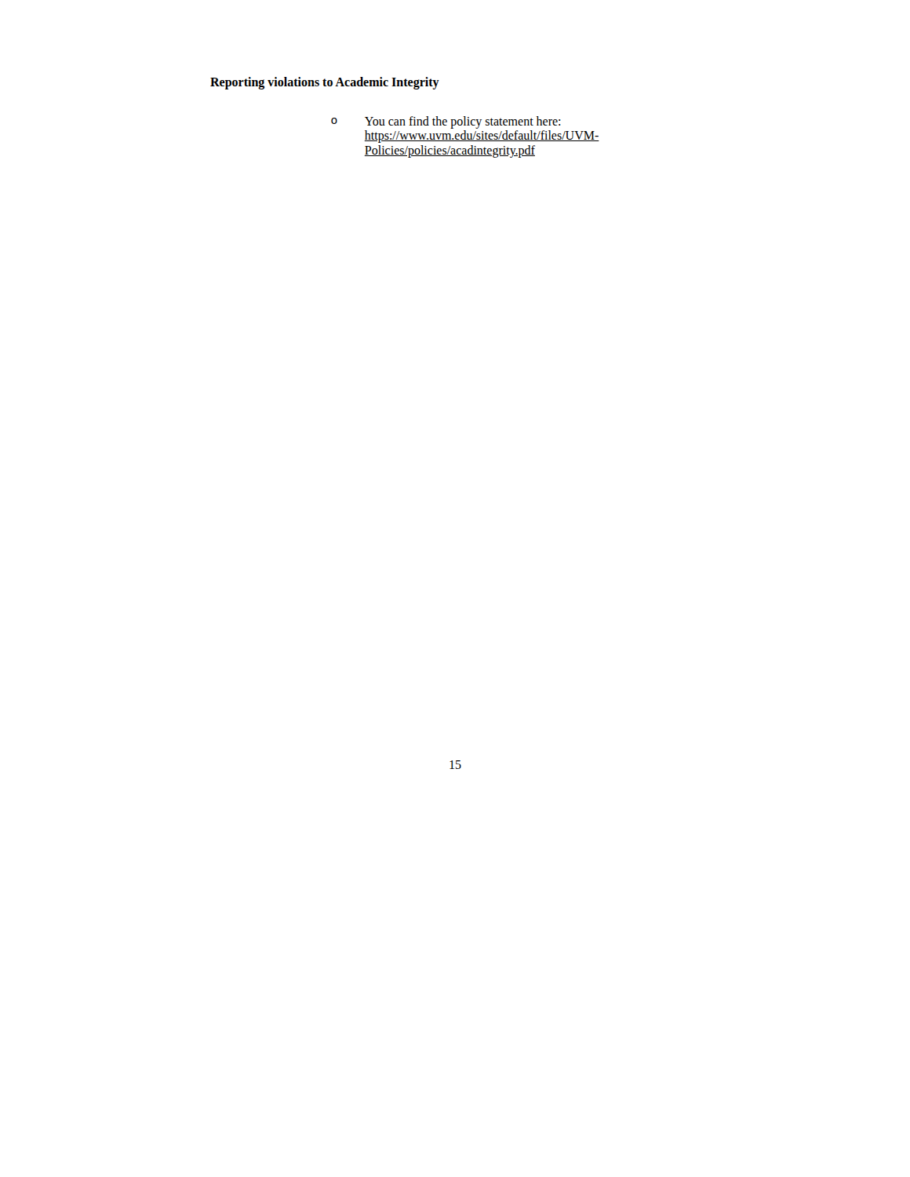Reporting violations to Academic Integrity
You can find the policy statement here: https://www.uvm.edu/sites/default/files/UVM-Policies/policies/acadintegrity.pdf
15